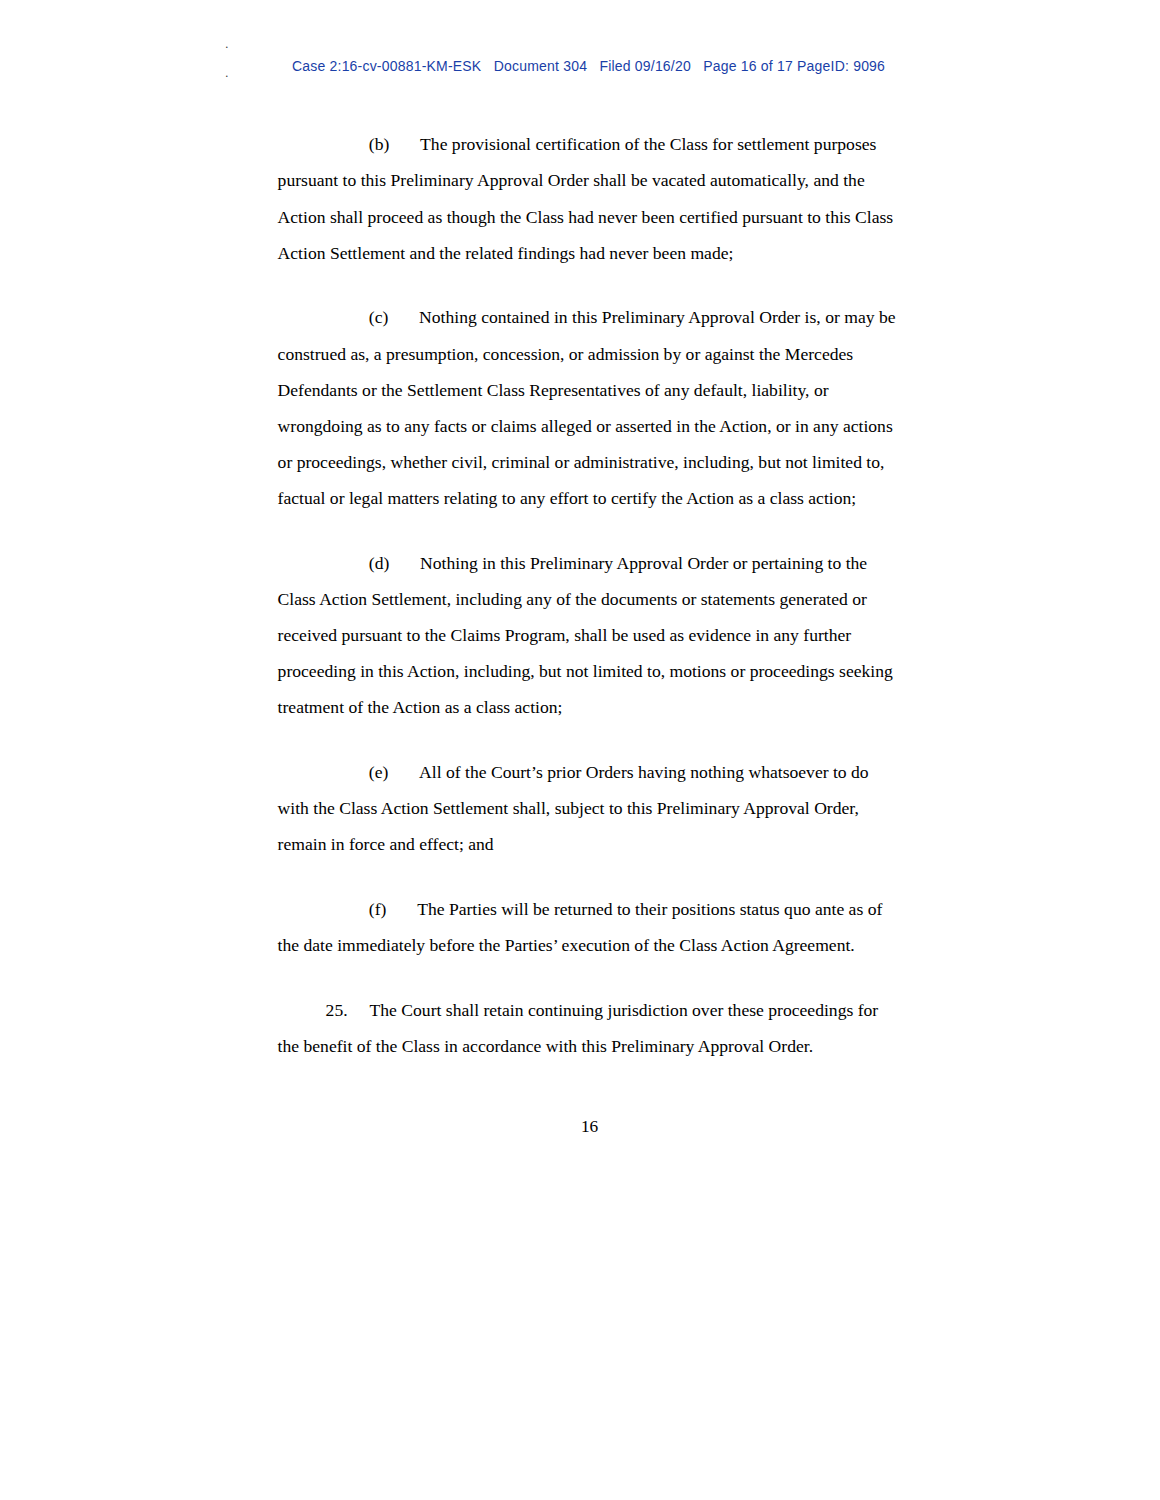·
·
Case 2:16-cv-00881-KM-ESK Document 304 Filed 09/16/20 Page 16 of 17 PageID: 9096
(b) The provisional certification of the Class for settlement purposes pursuant to this Preliminary Approval Order shall be vacated automatically, and the Action shall proceed as though the Class had never been certified pursuant to this Class Action Settlement and the related findings had never been made;
(c) Nothing contained in this Preliminary Approval Order is, or may be construed as, a presumption, concession, or admission by or against the Mercedes Defendants or the Settlement Class Representatives of any default, liability, or wrongdoing as to any facts or claims alleged or asserted in the Action, or in any actions or proceedings, whether civil, criminal or administrative, including, but not limited to, factual or legal matters relating to any effort to certify the Action as a class action;
(d) Nothing in this Preliminary Approval Order or pertaining to the Class Action Settlement, including any of the documents or statements generated or received pursuant to the Claims Program, shall be used as evidence in any further proceeding in this Action, including, but not limited to, motions or proceedings seeking treatment of the Action as a class action;
(e) All of the Court’s prior Orders having nothing whatsoever to do with the Class Action Settlement shall, subject to this Preliminary Approval Order, remain in force and effect; and
(f) The Parties will be returned to their positions status quo ante as of the date immediately before the Parties’ execution of the Class Action Agreement.
25. The Court shall retain continuing jurisdiction over these proceedings for the benefit of the Class in accordance with this Preliminary Approval Order.
16